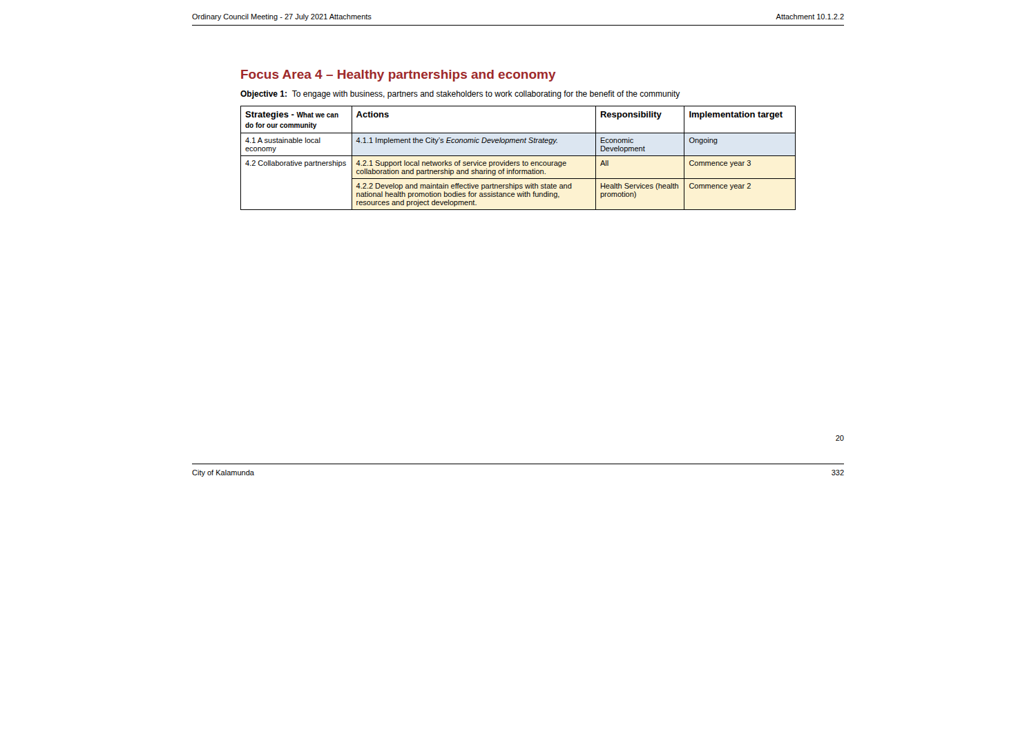Ordinary Council Meeting - 27 July 2021 Attachments Attachment 10.1.2.2
Focus Area 4 – Healthy partnerships and economy
Objective 1: To engage with business, partners and stakeholders to work collaborating for the benefit of the community
| Strategies - What we can do for our community | Actions | Responsibility | Implementation target |
| --- | --- | --- | --- |
| 4.1 A sustainable local economy | 4.1.1 Implement the City’s Economic Development Strategy. | Economic Development | Ongoing |
| 4.2 Collaborative partnerships | 4.2.1 Support local networks of service providers to encourage collaboration and partnership and sharing of information. | All | Commence year 3 |
| 4.2.2 Develop and maintain effective partnerships with state and national health promotion bodies for assistance with funding, resources and project development. | Health Services (health promotion) | Commence year 2 |
20
City of Kalamunda 332